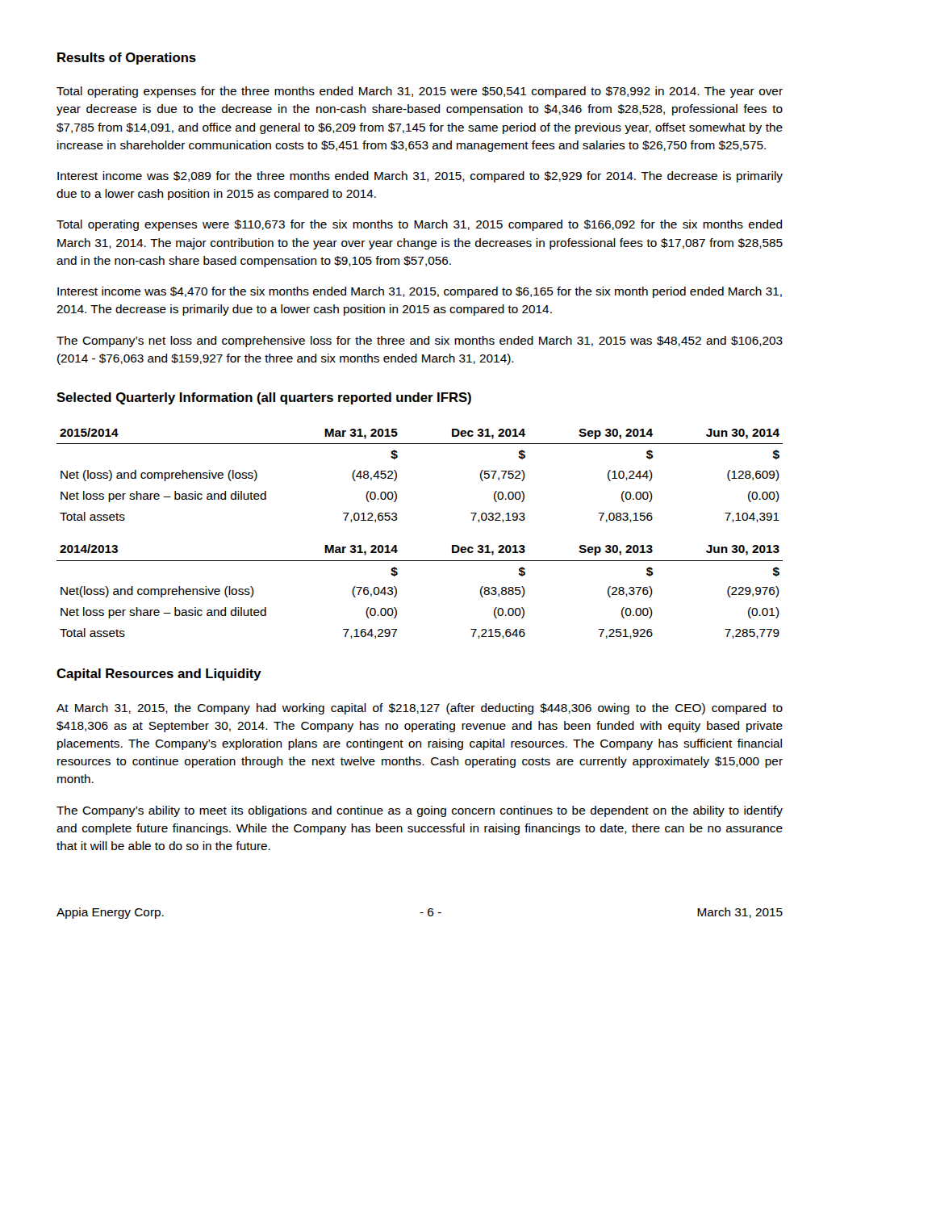Results of Operations
Total operating expenses for the three months ended March 31, 2015 were $50,541 compared to $78,992 in 2014. The year over year decrease is due to the decrease in the non-cash share-based compensation to $4,346 from $28,528, professional fees to $7,785 from $14,091, and office and general to $6,209 from $7,145 for the same period of the previous year, offset somewhat by the increase in shareholder communication costs to $5,451 from $3,653 and management fees and salaries to $26,750 from $25,575.
Interest income was $2,089 for the three months ended March 31, 2015, compared to $2,929 for 2014. The decrease is primarily due to a lower cash position in 2015 as compared to 2014.
Total operating expenses were $110,673 for the six months to March 31, 2015 compared to $166,092 for the six months ended March 31, 2014. The major contribution to the year over year change is the decreases in professional fees to $17,087 from $28,585 and in the non-cash share based compensation to $9,105 from $57,056.
Interest income was $4,470 for the six months ended March 31, 2015, compared to $6,165 for the six month period ended March 31, 2014. The decrease is primarily due to a lower cash position in 2015 as compared to 2014.
The Company’s net loss and comprehensive loss for the three and six months ended March 31, 2015 was $48,452 and $106,203 (2014 - $76,063 and $159,927 for the three and six months ended March 31, 2014).
Selected Quarterly Information (all quarters reported under IFRS)
| 2015/2014 | Mar 31, 2015 | Dec 31, 2014 | Sep 30, 2014 | Jun 30, 2014 |
| --- | --- | --- | --- | --- |
| | $ | $ | $ | $ |
| Net (loss) and comprehensive (loss) | (48,452) | (57,752) | (10,244) | (128,609) |
| Net loss per share – basic and diluted | (0.00) | (0.00) | (0.00) | (0.00) |
| Total assets | 7,012,653 | 7,032,193 | 7,083,156 | 7,104,391 |
| 2014/2013 | Mar 31, 2014 | Dec 31, 2013 | Sep 30, 2013 | Jun 30, 2013 |
| | $ | $ | $ | $ |
| Net(loss) and comprehensive (loss) | (76,043) | (83,885) | (28,376) | (229,976) |
| Net loss per share – basic and diluted | (0.00) | (0.00) | (0.00) | (0.01) |
| Total assets | 7,164,297 | 7,215,646 | 7,251,926 | 7,285,779 |
Capital Resources and Liquidity
At March 31, 2015, the Company had working capital of $218,127 (after deducting $448,306 owing to the CEO) compared to $418,306 as at September 30, 2014. The Company has no operating revenue and has been funded with equity based private placements. The Company’s exploration plans are contingent on raising capital resources. The Company has sufficient financial resources to continue operation through the next twelve months. Cash operating costs are currently approximately $15,000 per month.
The Company’s ability to meet its obligations and continue as a going concern continues to be dependent on the ability to identify and complete future financings. While the Company has been successful in raising financings to date, there can be no assurance that it will be able to do so in the future.
Appia Energy Corp. - 6 - March 31, 2015